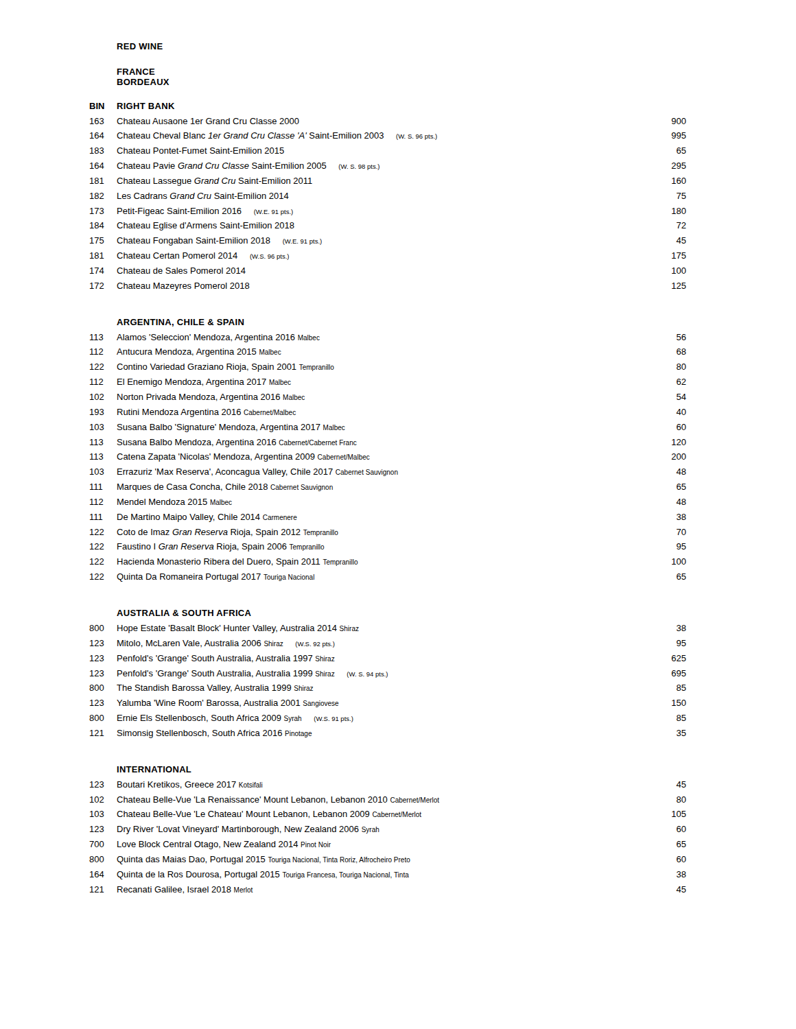RED WINE
FRANCE
BORDEAUX
BIN
RIGHT BANK
| 163 | Chateau Ausaone 1er Grand Cru Classe 2000 | 900 |
| 164 | Chateau Cheval Blanc 1er Grand Cru Classe 'A' Saint-Emilion 2003 (W. S. 96 pts.) | 995 |
| 183 | Chateau Pontet-Fumet Saint-Emilion 2015 | 65 |
| 164 | Chateau Pavie Grand Cru Classe Saint-Emilion 2005 (W. S. 98 pts.) | 295 |
| 181 | Chateau Lassegue Grand Cru Saint-Emilion 2011 | 160 |
| 182 | Les Cadrans Grand Cru Saint-Emilion 2014 | 75 |
| 173 | Petit-Figeac Saint-Emilion 2016 (W.E. 91 pts.) | 180 |
| 184 | Chateau Eglise d'Armens Saint-Emilion 2018 | 72 |
| 175 | Chateau Fongaban Saint-Emilion 2018 (W.E. 91 pts.) | 45 |
| 181 | Chateau Certan Pomerol 2014 (W.S. 96 pts.) | 175 |
| 174 | Chateau de Sales Pomerol 2014 | 100 |
| 172 | Chateau Mazeyres Pomerol 2018 | 125 |
ARGENTINA, CHILE & SPAIN
| 113 | Alamos 'Seleccion' Mendoza, Argentina 2016 Malbec | 56 |
| 112 | Antucura Mendoza, Argentina 2015 Malbec | 68 |
| 122 | Contino Variedad Graziano Rioja, Spain 2001 Tempranillo | 80 |
| 112 | El Enemigo Mendoza, Argentina 2017 Malbec | 62 |
| 102 | Norton Privada Mendoza, Argentina 2016 Malbec | 54 |
| 193 | Rutini Mendoza Argentina 2016 Cabernet/Malbec | 40 |
| 103 | Susana Balbo 'Signature' Mendoza, Argentina 2017 Malbec | 60 |
| 113 | Susana Balbo Mendoza, Argentina 2016 Cabernet/Cabernet Franc | 120 |
| 113 | Catena Zapata 'Nicolas' Mendoza, Argentina 2009 Cabernet/Malbec | 200 |
| 103 | Errazuriz 'Max Reserva', Aconcagua Valley, Chile 2017 Cabernet Sauvignon | 48 |
| 111 | Marques de Casa Concha, Chile 2018 Cabernet Sauvignon | 65 |
| 112 | Mendel Mendoza 2015 Malbec | 48 |
| 111 | De Martino Maipo Valley, Chile 2014 Carmenere | 38 |
| 122 | Coto de Imaz Gran Reserva Rioja, Spain 2012 Tempranillo | 70 |
| 122 | Faustino I Gran Reserva Rioja, Spain 2006 Tempranillo | 95 |
| 122 | Hacienda Monasterio Ribera del Duero, Spain 2011 Tempranillo | 100 |
| 122 | Quinta Da Romaneira Portugal 2017 Touriga Nacional | 65 |
AUSTRALIA & SOUTH AFRICA
| 800 | Hope Estate 'Basalt Block' Hunter Valley, Australia 2014 Shiraz | 38 |
| 123 | Mitolo, McLaren Vale, Australia 2006 Shiraz (W.S. 92 pts.) | 95 |
| 123 | Penfold's 'Grange' South Australia, Australia 1997 Shiraz | 625 |
| 123 | Penfold's 'Grange' South Australia, Australia 1999 Shiraz (W. S. 94 pts.) | 695 |
| 800 | The Standish Barossa Valley, Australia 1999 Shiraz | 85 |
| 123 | Yalumba 'Wine Room' Barossa, Australia 2001 Sangiovese | 150 |
| 800 | Ernie Els Stellenbosch, South Africa 2009 Syrah (W.S. 91 pts.) | 85 |
| 121 | Simonsig Stellenbosch, South Africa 2016 Pinotage | 35 |
INTERNATIONAL
| 123 | Boutari Kretikos, Greece 2017 Kotsifali | 45 |
| 102 | Chateau Belle-Vue 'La Renaissance' Mount Lebanon, Lebanon 2010 Cabernet/Merlot | 80 |
| 103 | Chateau Belle-Vue 'Le Chateau' Mount Lebanon, Lebanon 2009 Cabernet/Merlot | 105 |
| 123 | Dry River 'Lovat Vineyard' Martinborough, New Zealand 2006 Syrah | 60 |
| 700 | Love Block Central Otago, New Zealand 2014 Pinot Noir | 65 |
| 800 | Quinta das Maias Dao, Portugal 2015 Touriga Nacional, Tinta Roriz, Alfrocheiro Preto | 60 |
| 164 | Quinta de la Ros Dourosa, Portugal 2015 Touriga Francesa, Touriga Nacional, Tinta | 38 |
| 121 | Recanati Galilee, Israel 2018 Merlot | 45 |